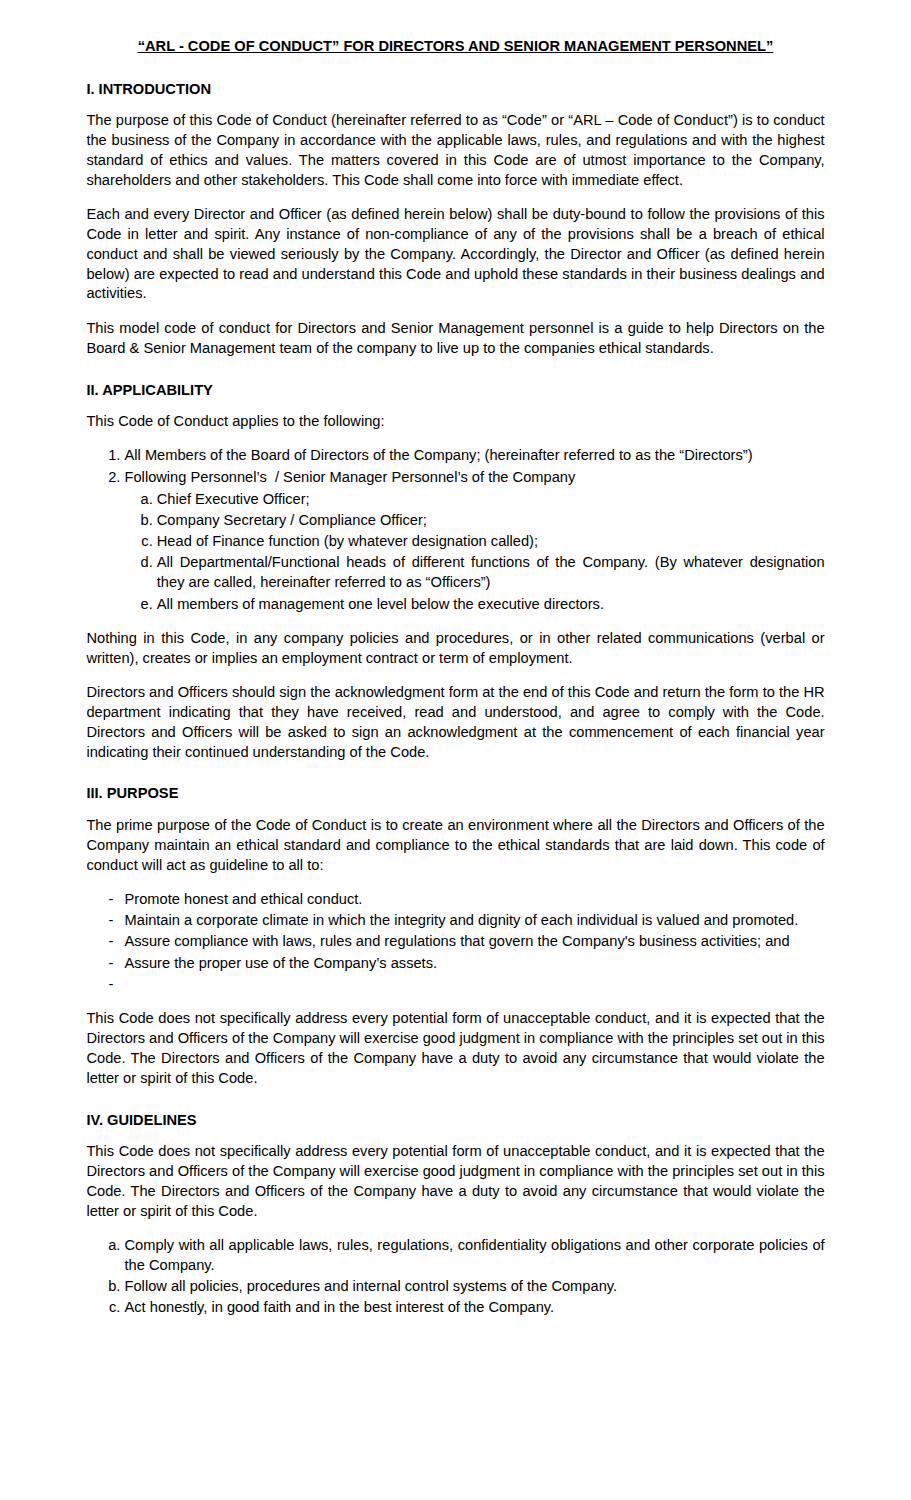“ARL - CODE OF CONDUCT” FOR DIRECTORS AND SENIOR MANAGEMENT PERSONNEL”
I. INTRODUCTION
The purpose of this Code of Conduct (hereinafter referred to as “Code” or “ARL – Code of Conduct”) is to conduct the business of the Company in accordance with the applicable laws, rules, and regulations and with the highest standard of ethics and values. The matters covered in this Code are of utmost importance to the Company, shareholders and other stakeholders. This Code shall come into force with immediate effect.
Each and every Director and Officer (as defined herein below) shall be duty-bound to follow the provisions of this Code in letter and spirit. Any instance of non-compliance of any of the provisions shall be a breach of ethical conduct and shall be viewed seriously by the Company. Accordingly, the Director and Officer (as defined herein below) are expected to read and understand this Code and uphold these standards in their business dealings and activities.
This model code of conduct for Directors and Senior Management personnel is a guide to help Directors on the Board & Senior Management team of the company to live up to the companies ethical standards.
II. APPLICABILITY
This Code of Conduct applies to the following:
All Members of the Board of Directors of the Company; (hereinafter referred to as the “Directors”)
Following Personnel’s / Senior Manager Personnel’s of the Company
Chief Executive Officer;
Company Secretary / Compliance Officer;
Head of Finance function (by whatever designation called);
All Departmental/Functional heads of different functions of the Company. (By whatever designation they are called, hereinafter referred to as “Officers”)
All members of management one level below the executive directors.
Nothing in this Code, in any company policies and procedures, or in other related communications (verbal or written), creates or implies an employment contract or term of employment.
Directors and Officers should sign the acknowledgment form at the end of this Code and return the form to the HR department indicating that they have received, read and understood, and agree to comply with the Code. Directors and Officers will be asked to sign an acknowledgment at the commencement of each financial year indicating their continued understanding of the Code.
III. PURPOSE
The prime purpose of the Code of Conduct is to create an environment where all the Directors and Officers of the Company maintain an ethical standard and compliance to the ethical standards that are laid down. This code of conduct will act as guideline to all to:
Promote honest and ethical conduct.
Maintain a corporate climate in which the integrity and dignity of each individual is valued and promoted.
Assure compliance with laws, rules and regulations that govern the Company's business activities; and
Assure the proper use of the Company’s assets.
This Code does not specifically address every potential form of unacceptable conduct, and it is expected that the Directors and Officers of the Company will exercise good judgment in compliance with the principles set out in this Code. The Directors and Officers of the Company have a duty to avoid any circumstance that would violate the letter or spirit of this Code.
IV. GUIDELINES
This Code does not specifically address every potential form of unacceptable conduct, and it is expected that the Directors and Officers of the Company will exercise good judgment in compliance with the principles set out in this Code. The Directors and Officers of the Company have a duty to avoid any circumstance that would violate the letter or spirit of this Code.
Comply with all applicable laws, rules, regulations, confidentiality obligations and other corporate policies of the Company.
Follow all policies, procedures and internal control systems of the Company.
Act honestly, in good faith and in the best interest of the Company.